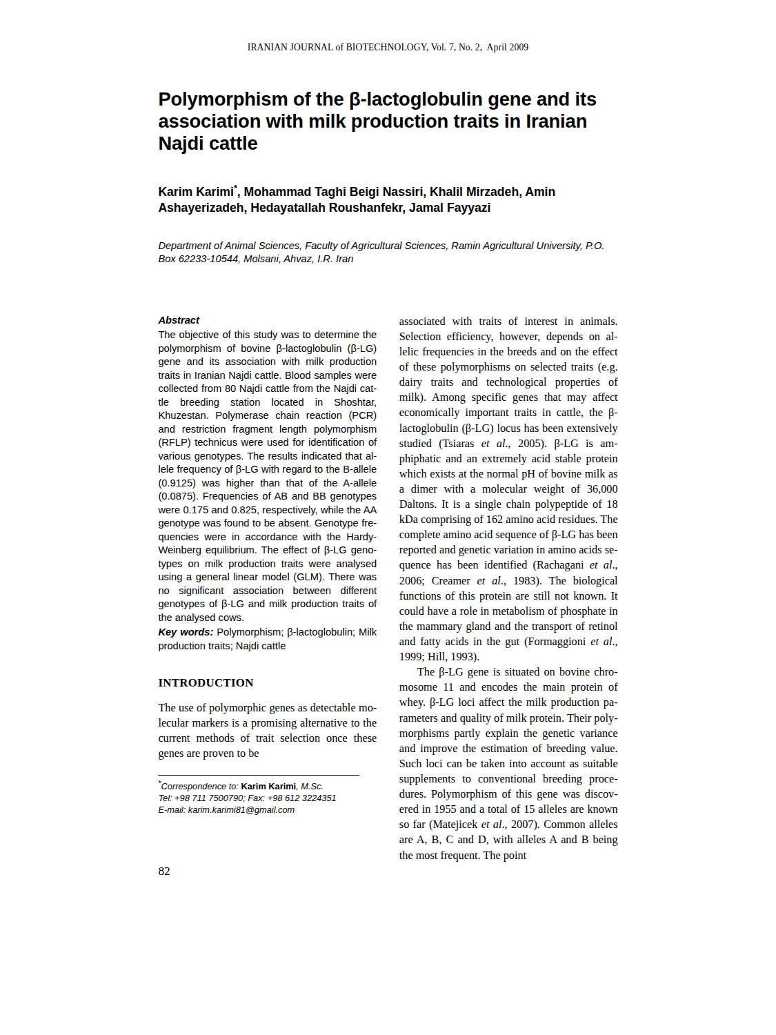IRANIAN JOURNAL of BIOTECHNOLOGY, Vol. 7, No. 2, April 2009
Polymorphism of the β-lactoglobulin gene and its association with milk production traits in Iranian Najdi cattle
Karim Karimi*, Mohammad Taghi Beigi Nassiri, Khalil Mirzadeh, Amin Ashayerizadeh, Hedayatallah Roushanfekr, Jamal Fayyazi
Department of Animal Sciences, Faculty of Agricultural Sciences, Ramin Agricultural University, P.O. Box 62233-10544, Molsani, Ahvaz, I.R. Iran
Abstract
The objective of this study was to determine the polymorphism of bovine β-lactoglobulin (β-LG) gene and its association with milk production traits in Iranian Najdi cattle. Blood samples were collected from 80 Najdi cattle from the Najdi cattle breeding station located in Shoshtar, Khuzestan. Polymerase chain reaction (PCR) and restriction fragment length polymorphism (RFLP) technicus were used for identification of various genotypes. The results indicated that allele frequency of β-LG with regard to the B-allele (0.9125) was higher than that of the A-allele (0.0875). Frequencies of AB and BB genotypes were 0.175 and 0.825, respectively, while the AA genotype was found to be absent. Genotype frequencies were in accordance with the Hardy-Weinberg equilibrium. The effect of β-LG genotypes on milk production traits were analysed using a general linear model (GLM). There was no significant association between different genotypes of β-LG and milk production traits of the analysed cows.
Key words: Polymorphism; β-lactoglobulin; Milk production traits; Najdi cattle
INTRODUCTION
The use of polymorphic genes as detectable molecular markers is a promising alternative to the current methods of trait selection once these genes are proven to be
*Correspondence to: Karim Karimi, M.Sc.
Tel: +98 711 7500790; Fax: +98 612 3224351
E-mail: karim.karimi81@gmail.com
associated with traits of interest in animals. Selection efficiency, however, depends on allelic frequencies in the breeds and on the effect of these polymorphisms on selected traits (e.g. dairy traits and technological properties of milk). Among specific genes that may affect economically important traits in cattle, the β-lactoglobulin (β-LG) locus has been extensively studied (Tsiaras et al., 2005). β-LG is amphiphatic and an extremely acid stable protein which exists at the normal pH of bovine milk as a dimer with a molecular weight of 36,000 Daltons. It is a single chain polypeptide of 18 kDa comprising of 162 amino acid residues. The complete amino acid sequence of β-LG has been reported and genetic variation in amino acids sequence has been identified (Rachagani et al., 2006; Creamer et al., 1983). The biological functions of this protein are still not known. It could have a role in metabolism of phosphate in the mammary gland and the transport of retinol and fatty acids in the gut (Formaggioni et al., 1999; Hill, 1993).
The β-LG gene is situated on bovine chromosome 11 and encodes the main protein of whey. β-LG loci affect the milk production parameters and quality of milk protein. Their polymorphisms partly explain the genetic variance and improve the estimation of breeding value. Such loci can be taken into account as suitable supplements to conventional breeding procedures. Polymorphism of this gene was discovered in 1955 and a total of 15 alleles are known so far (Matejicek et al., 2007). Common alleles are A, B, C and D, with alleles A and B being the most frequent. The point
82